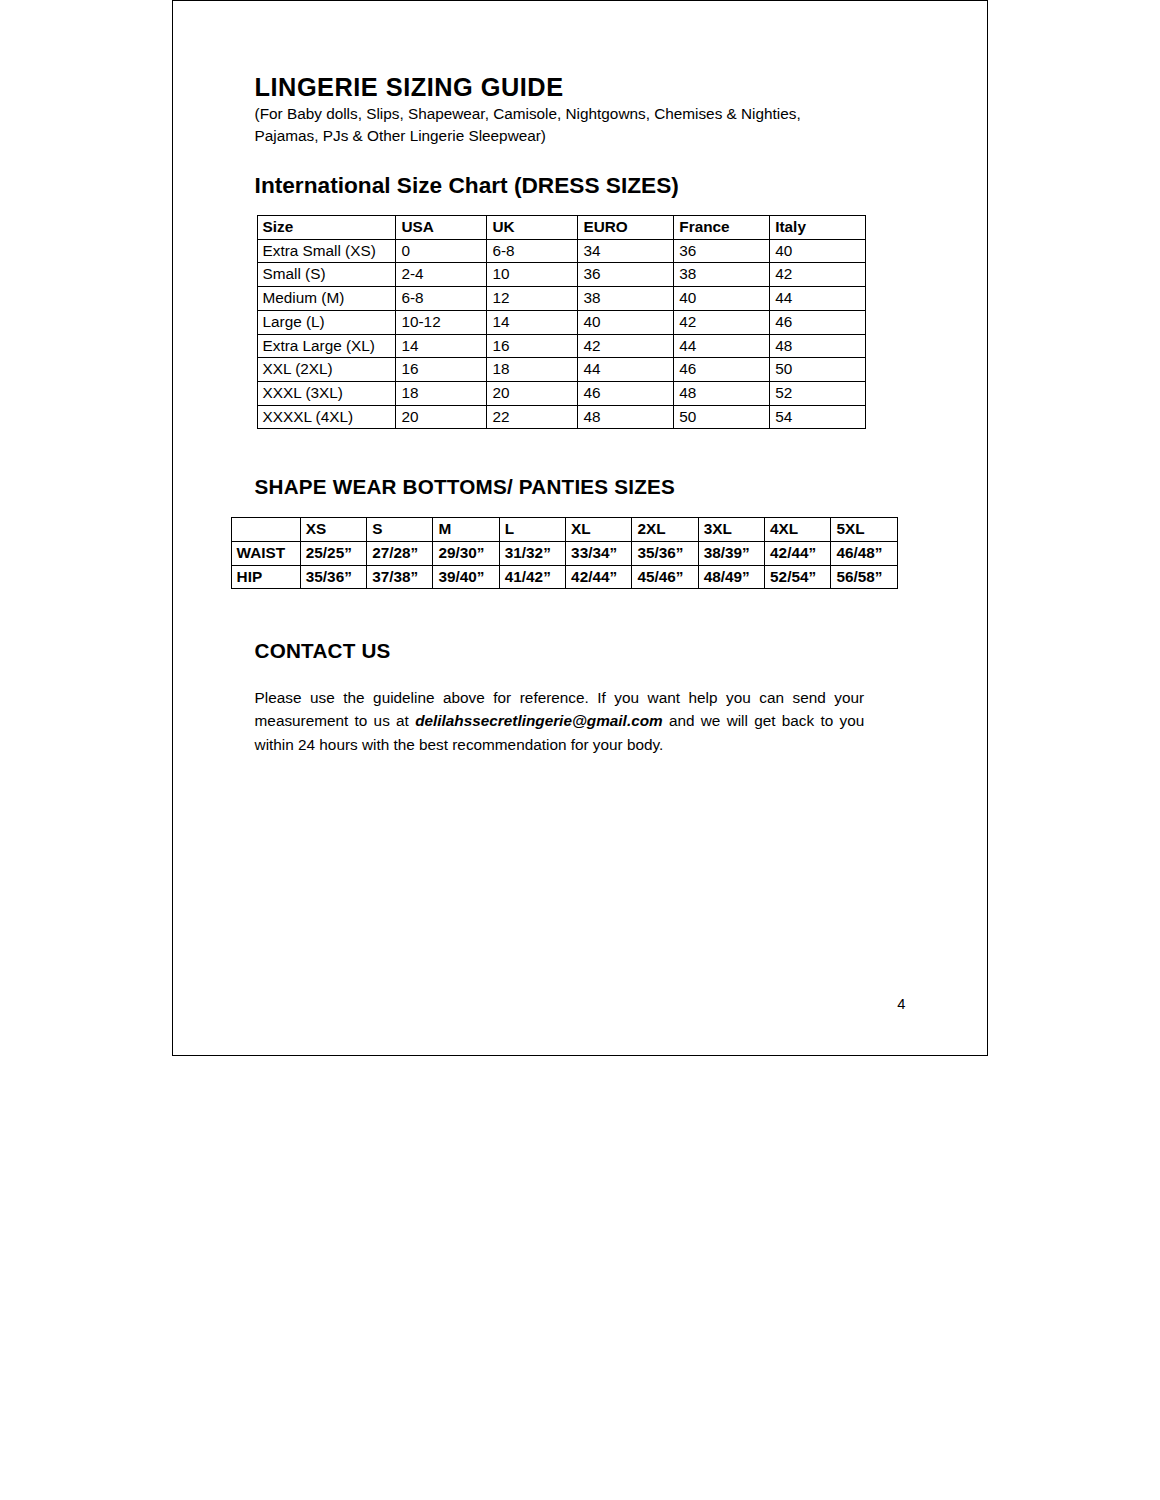LINGERIE SIZING GUIDE
(For Baby dolls, Slips, Shapewear, Camisole, Nightgowns, Chemises & Nighties, Pajamas, PJs & Other Lingerie Sleepwear)
International Size Chart (DRESS SIZES)
| Size | USA | UK | EURO | France | Italy |
| --- | --- | --- | --- | --- | --- |
| Extra Small (XS) | 0 | 6-8 | 34 | 36 | 40 |
| Small (S) | 2-4 | 10 | 36 | 38 | 42 |
| Medium (M) | 6-8 | 12 | 38 | 40 | 44 |
| Large (L) | 10-12 | 14 | 40 | 42 | 46 |
| Extra Large (XL) | 14 | 16 | 42 | 44 | 48 |
| XXL (2XL) | 16 | 18 | 44 | 46 | 50 |
| XXXL (3XL) | 18 | 20 | 46 | 48 | 52 |
| XXXXL (4XL) | 20 | 22 | 48 | 50 | 54 |
SHAPE WEAR BOTTOMS/ PANTIES SIZES
| | XS | S | M | L | XL | 2XL | 3XL | 4XL | 5XL |
| --- | --- | --- | --- | --- | --- | --- | --- | --- | --- |
| WAIST | 25/25” | 27/28” | 29/30” | 31/32” | 33/34” | 35/36” | 38/39” | 42/44” | 46/48” |
| HIP | 35/36” | 37/38” | 39/40” | 41/42” | 42/44” | 45/46” | 48/49” | 52/54” | 56/58” |
CONTACT US
Please use the guideline above for reference. If you want help you can send your measurement to us at delilahssecretlingerie@gmail.com and we will get back to you within 24 hours with the best recommendation for your body.
4